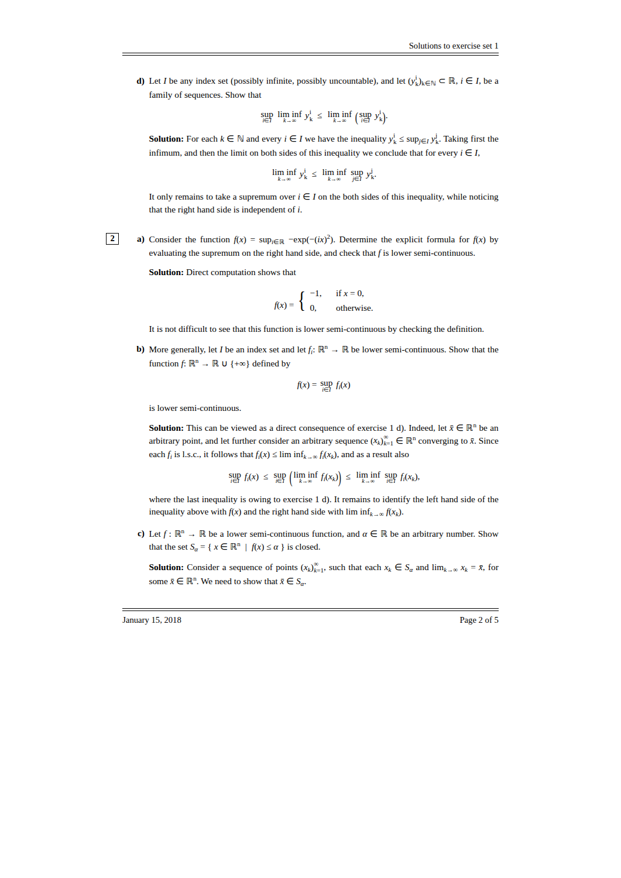Solutions to exercise set 1
d)
Let I be any index set (possibly infinite, possibly uncountable), and let (yik)k∈ℕ ⊂ ℝ, i ∈ I, be a family of sequences. Show that
sup i∈I lim inf k→∞ yik ≤ lim inf k→∞ (sup i∈I yik).
Solution: For each k ∈ ℕ and every i ∈ I we have the inequality yik ≤ supj∈I yjk. Taking first the infimum, and then the limit on both sides of this inequality we conclude that for every i ∈ I,
lim inf k→∞ yik ≤ lim inf k→∞ sup j∈I yjk.
It only remains to take a supremum over i ∈ I on the both sides of this inequality, while noticing that the right hand side is independent of i.
2a)
Consider the function f(x) = supi∈ℝ −exp(−(ix)2). Determine the explicit formula for f(x) by evaluating the supremum on the right hand side, and check that f is lower semi-continuous.
Solution: Direct computation shows that
f(x) = { −1, if x = 0, 0, otherwise.
It is not difficult to see that this function is lower semi-continuous by checking the definition.
b)
More generally, let I be an index set and let fi: ℝn → ℝ be lower semi-continuous. Show that the function f: ℝn → ℝ ∪ {+∞} defined by
f(x) = sup i∈I fi(x)
is lower semi-continuous.
Solution: This can be viewed as a direct consequence of exercise 1 d). Indeed, let x̄ ∈ ℝn be an arbitrary point, and let further consider an arbitrary sequence (xk)∞k=1 ∈ ℝn converging to x̄. Since each fi is l.s.c., it follows that fi(x) ≤ lim infk→∞ fi(xk), and as a result also
sup i∈I fi(x) ≤ sup i∈I (lim inf k→∞ fi(xk)) ≤ lim inf k→∞ sup i∈I fi(xk),
where the last inequality is owing to exercise 1 d). It remains to identify the left hand side of the inequality above with f(x) and the right hand side with lim infk→∞ f(xk).
c)
Let f : ℝn → ℝ be a lower semi-continuous function, and α ∈ ℝ be an arbitrary number. Show that the set Sα = { x ∈ ℝn | f(x) ≤ α } is closed.
Solution: Consider a sequence of points (xk)∞k=1, such that each xk ∈ Sα and limk→∞ xk = x̄, for some x̄ ∈ ℝn. We need to show that x̄ ∈ Sα.
January 15, 2018 Page 2 of 5